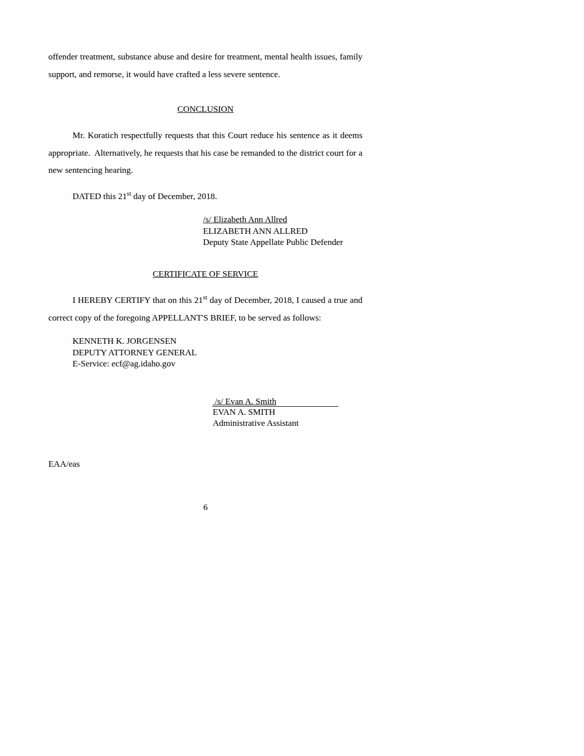offender treatment, substance abuse and desire for treatment, mental health issues, family support, and remorse, it would have crafted a less severe sentence.
CONCLUSION
Mr. Koratich respectfully requests that this Court reduce his sentence as it deems appropriate. Alternatively, he requests that his case be remanded to the district court for a new sentencing hearing.
DATED this 21st day of December, 2018.
/s/ Elizabeth Ann Allred
ELIZABETH ANN ALLRED
Deputy State Appellate Public Defender
CERTIFICATE OF SERVICE
I HEREBY CERTIFY that on this 21st day of December, 2018, I caused a true and correct copy of the foregoing APPELLANT'S BRIEF, to be served as follows:
KENNETH K. JORGENSEN
DEPUTY ATTORNEY GENERAL
E-Service: ecf@ag.idaho.gov
/s/ Evan A. Smith
EVAN A. SMITH
Administrative Assistant
EAA/eas
6